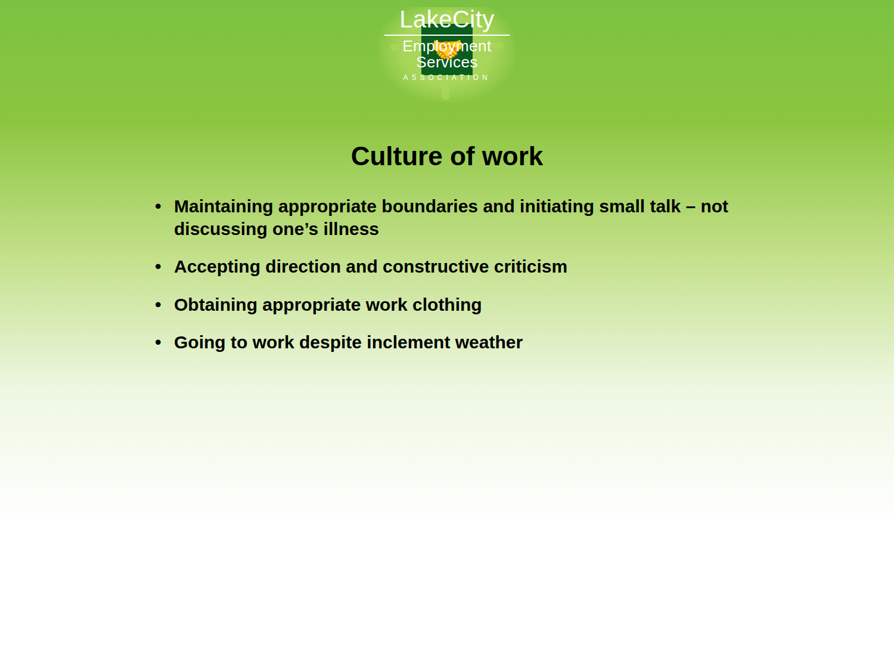🤝
LakeCity
Employment Services ASSOCIATION
Culture of work
Maintaining appropriate boundaries and initiating small talk – not discussing one’s illness
Accepting direction and constructive criticism
Obtaining appropriate work clothing
Going to work despite inclement weather